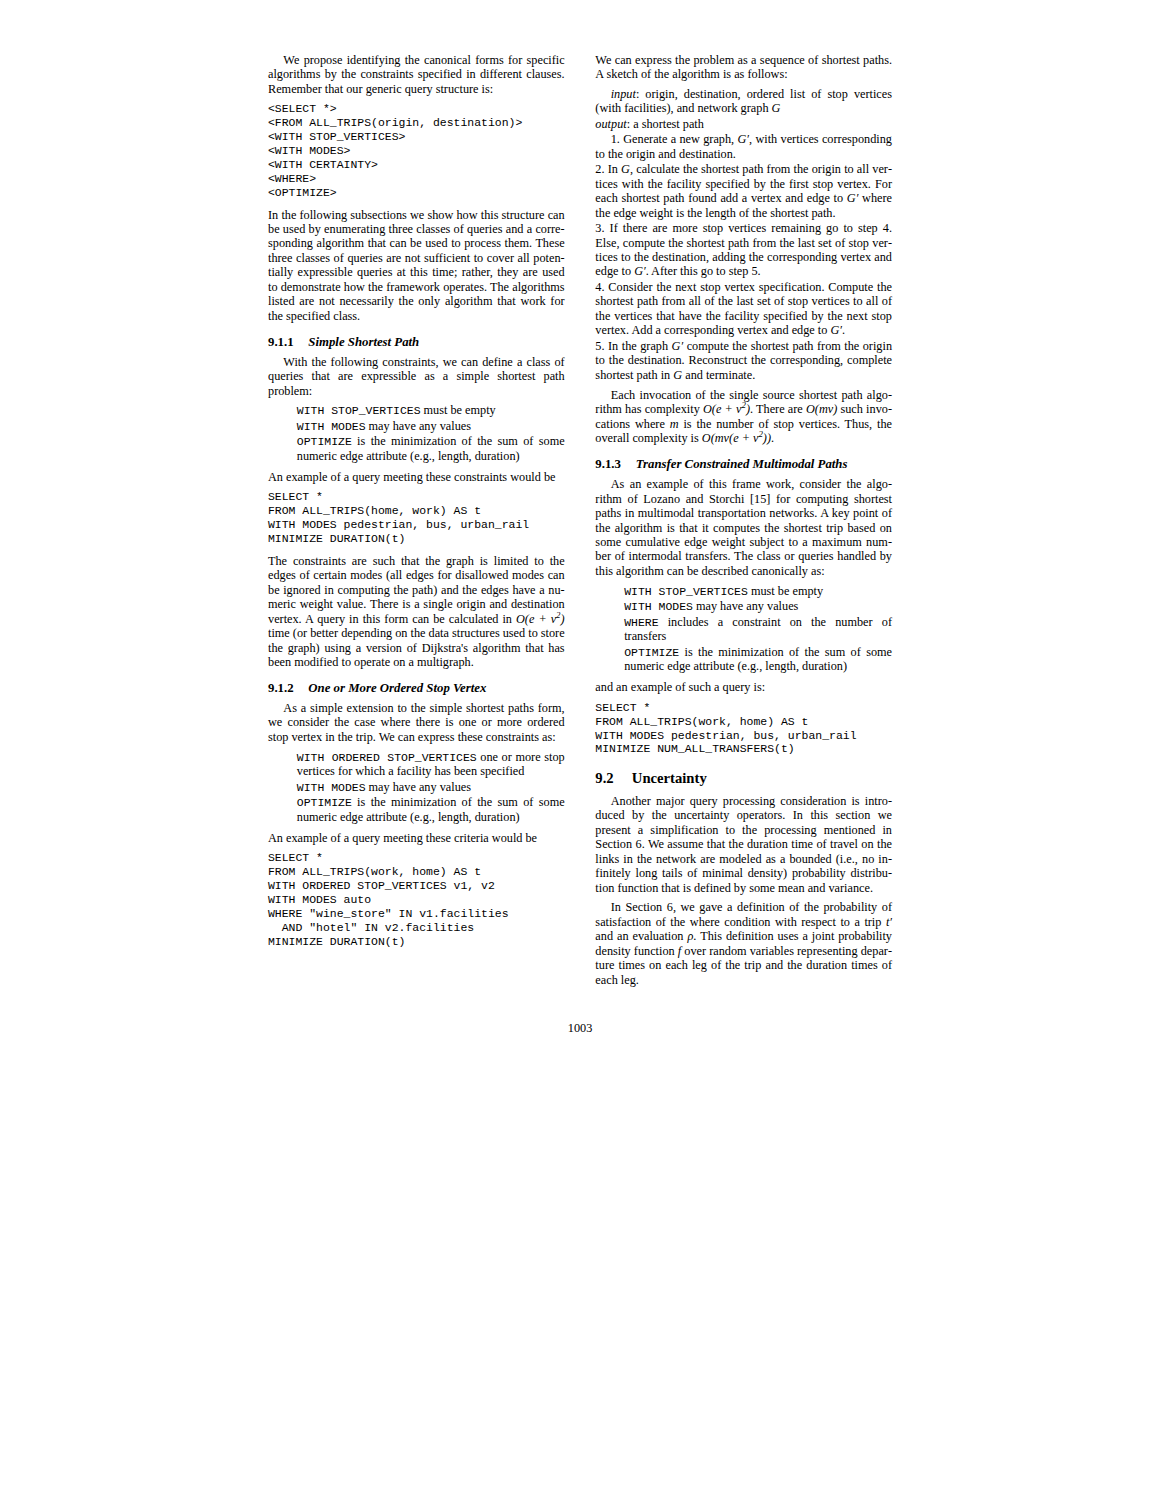We propose identifying the canonical forms for specific algorithms by the constraints specified in different clauses. Remember that our generic query structure is:
<SELECT *>
<FROM ALL_TRIPS(origin, destination)>
<WITH STOP_VERTICES>
<WITH MODES>
<WITH CERTAINTY>
<WHERE>
<OPTIMIZE>
In the following subsections we show how this structure can be used by enumerating three classes of queries and a corresponding algorithm that can be used to process them. These three classes of queries are not sufficient to cover all potentially expressible queries at this time; rather, they are used to demonstrate how the framework operates. The algorithms listed are not necessarily the only algorithm that work for the specified class.
9.1.1 Simple Shortest Path
With the following constraints, we can define a class of queries that are expressible as a simple shortest path problem:
WITH STOP_VERTICES must be empty
WITH MODES may have any values
OPTIMIZE is the minimization of the sum of some numeric edge attribute (e.g., length, duration)
An example of a query meeting these constraints would be
SELECT *
FROM ALL_TRIPS(home, work) AS t
WITH MODES pedestrian, bus, urban_rail
MINIMIZE DURATION(t)
The constraints are such that the graph is limited to the edges of certain modes (all edges for disallowed modes can be ignored in computing the path) and the edges have a numeric weight value. There is a single origin and destination vertex. A query in this form can be calculated in O(e + v2) time (or better depending on the data structures used to store the graph) using a version of Dijkstra's algorithm that has been modified to operate on a multigraph.
9.1.2 One or More Ordered Stop Vertex
As a simple extension to the simple shortest paths form, we consider the case where there is one or more ordered stop vertex in the trip. We can express these constraints as:
WITH ORDERED STOP_VERTICES one or more stop vertices for which a facility has been specified
WITH MODES may have any values
OPTIMIZE is the minimization of the sum of some numeric edge attribute (e.g., length, duration)
An example of a query meeting these criteria would be
SELECT *
FROM ALL_TRIPS(work, home) AS t
WITH ORDERED STOP_VERTICES v1, v2
WITH MODES auto
WHERE "wine_store" IN v1.facilities
  AND "hotel" IN v2.facilities
MINIMIZE DURATION(t)
We can express the problem as a sequence of shortest paths. A sketch of the algorithm is as follows:
input: origin, destination, ordered list of stop vertices (with facilities), and network graph G
output: a shortest path
1. Generate a new graph, G′, with vertices corresponding to the origin and destination.
2. In G, calculate the shortest path from the origin to all vertices with the facility specified by the first stop vertex. For each shortest path found add a vertex and edge to G′ where the edge weight is the length of the shortest path.
3. If there are more stop vertices remaining go to step 4. Else, compute the shortest path from the last set of stop vertices to the destination, adding the corresponding vertex and edge to G′. After this go to step 5.
4. Consider the next stop vertex specification. Compute the shortest path from all of the last set of stop vertices to all of the vertices that have the facility specified by the next stop vertex. Add a corresponding vertex and edge to G′.
5. In the graph G′ compute the shortest path from the origin to the destination. Reconstruct the corresponding, complete shortest path in G and terminate.
Each invocation of the single source shortest path algorithm has complexity O(e + v2). There are O(mv) such invocations where m is the number of stop vertices. Thus, the overall complexity is O(mv(e + v2)).
9.1.3 Transfer Constrained Multimodal Paths
As an example of this frame work, consider the algorithm of Lozano and Storchi [15] for computing shortest paths in multimodal transportation networks. A key point of the algorithm is that it computes the shortest trip based on some cumulative edge weight subject to a maximum number of intermodal transfers. The class or queries handled by this algorithm can be described canonically as:
WITH STOP_VERTICES must be empty
WITH MODES may have any values
WHERE includes a constraint on the number of transfers
OPTIMIZE is the minimization of the sum of some numeric edge attribute (e.g., length, duration)
and an example of such a query is:
SELECT *
FROM ALL_TRIPS(work, home) AS t
WITH MODES pedestrian, bus, urban_rail
MINIMIZE NUM_ALL_TRANSFERS(t)
9.2 Uncertainty
Another major query processing consideration is introduced by the uncertainty operators. In this section we present a simplification to the processing mentioned in Section 6. We assume that the duration time of travel on the links in the network are modeled as a bounded (i.e., no infinitely long tails of minimal density) probability distribution function that is defined by some mean and variance.
In Section 6, we gave a definition of the probability of satisfaction of the where condition with respect to a trip t′ and an evaluation ρ. This definition uses a joint probability density function f over random variables representing departure times on each leg of the trip and the duration times of each leg.
1003